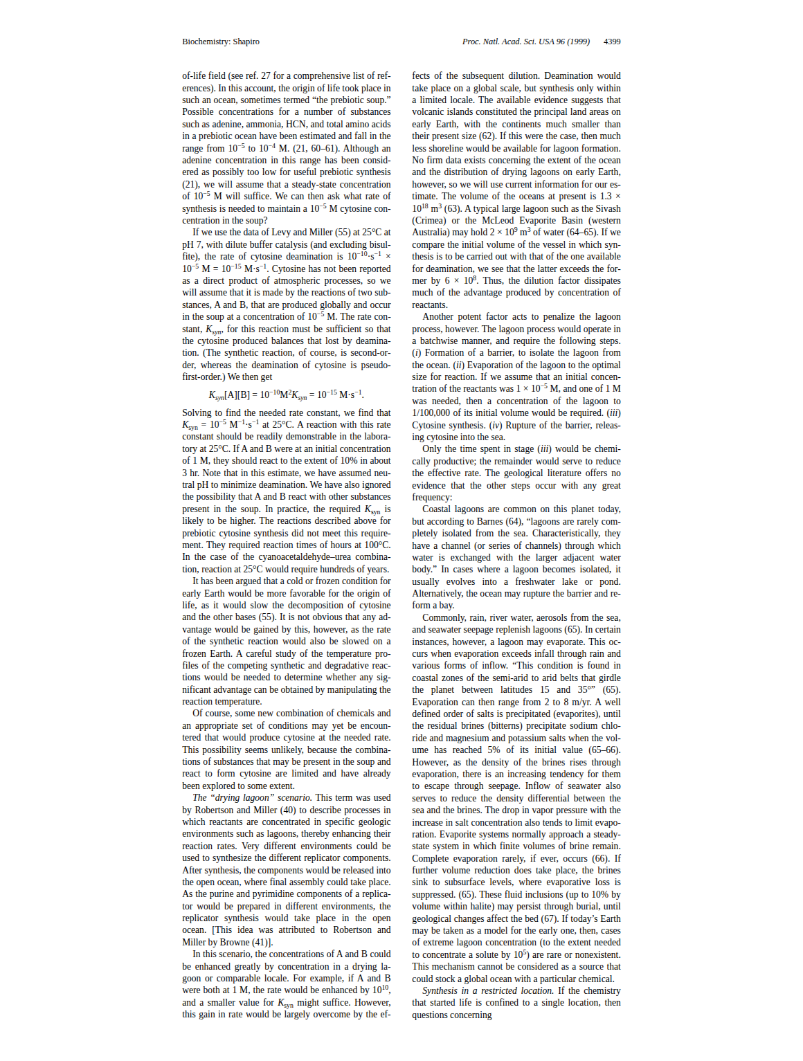Biochemistry: Shapiro
Proc. Natl. Acad. Sci. USA 96 (1999) 4399
of-life field (see ref. 27 for a comprehensive list of references). In this account, the origin of life took place in such an ocean, sometimes termed “the prebiotic soup.” Possible concentrations for a number of substances such as adenine, ammonia, HCN, and total amino acids in a prebiotic ocean have been estimated and fall in the range from 10−5 to 10−4 M. (21, 60–61). Although an adenine concentration in this range has been considered as possibly too low for useful prebiotic synthesis (21), we will assume that a steady-state concentration of 10−5 M will suffice. We can then ask what rate of synthesis is needed to maintain a 10−5 M cytosine concentration in the soup?
If we use the data of Levy and Miller (55) at 25°C at pH 7, with dilute buffer catalysis (and excluding bisulfite), the rate of cytosine deamination is 10−10·s−1 × 10−5 M = 10−15 M·s−1. Cytosine has not been reported as a direct product of atmospheric processes, so we will assume that it is made by the reactions of two substances, A and B, that are produced globally and occur in the soup at a concentration of 10−5 M. The rate constant, Ksyn, for this reaction must be sufficient so that the cytosine produced balances that lost by deamination. (The synthetic reaction, of course, is second-order, whereas the deamination of cytosine is pseudo-first-order.) We then get
Ksyn[A][B] = 10−10M2Ksyn = 10−15 M·s−1.
Solving to find the needed rate constant, we find that Ksyn = 10−5 M−1·s−1 at 25°C. A reaction with this rate constant should be readily demonstrable in the laboratory at 25°C. If A and B were at an initial concentration of 1 M, they should react to the extent of 10% in about 3 hr. Note that in this estimate, we have assumed neutral pH to minimize deamination. We have also ignored the possibility that A and B react with other substances present in the soup. In practice, the required Ksyn is likely to be higher. The reactions described above for prebiotic cytosine synthesis did not meet this requirement. They required reaction times of hours at 100°C. In the case of the cyanoacetaldehyde–urea combination, reaction at 25°C would require hundreds of years.
It has been argued that a cold or frozen condition for early Earth would be more favorable for the origin of life, as it would slow the decomposition of cytosine and the other bases (55). It is not obvious that any advantage would be gained by this, however, as the rate of the synthetic reaction would also be slowed on a frozen Earth. A careful study of the temperature profiles of the competing synthetic and degradative reactions would be needed to determine whether any significant advantage can be obtained by manipulating the reaction temperature.
Of course, some new combination of chemicals and an appropriate set of conditions may yet be encountered that would produce cytosine at the needed rate. This possibility seems unlikely, because the combinations of substances that may be present in the soup and react to form cytosine are limited and have already been explored to some extent.
The “drying lagoon” scenario. This term was used by Robertson and Miller (40) to describe processes in which reactants are concentrated in specific geologic environments such as lagoons, thereby enhancing their reaction rates. Very different environments could be used to synthesize the different replicator components. After synthesis, the components would be released into the open ocean, where final assembly could take place. As the purine and pyrimidine components of a replicator would be prepared in different environments, the replicator synthesis would take place in the open ocean. [This idea was attributed to Robertson and Miller by Browne (41)].
In this scenario, the concentrations of A and B could be enhanced greatly by concentration in a drying lagoon or comparable locale. For example, if A and B were both at 1 M, the rate would be enhanced by 1010, and a smaller value for Ksyn might suffice. However, this gain in rate would be largely overcome by the effects of the subsequent dilution. Deamination would take place on a global scale, but synthesis only within a limited locale. The available evidence suggests that volcanic islands constituted the principal land areas on early Earth, with the continents much smaller than their present size (62). If this were the case, then much less shoreline would be available for lagoon formation. No firm data exists concerning the extent of the ocean and the distribution of drying lagoons on early Earth, however, so we will use current information for our estimate. The volume of the oceans at present is 1.3 × 1018 m3 (63). A typical large lagoon such as the Sivash (Crimea) or the McLeod Evaporite Basin (western Australia) may hold 2 × 109 m3 of water (64–65). If we compare the initial volume of the vessel in which synthesis is to be carried out with that of the one available for deamination, we see that the latter exceeds the former by 6 × 108. Thus, the dilution factor dissipates much of the advantage produced by concentration of reactants.
Another potent factor acts to penalize the lagoon process, however. The lagoon process would operate in a batchwise manner, and require the following steps. (i) Formation of a barrier, to isolate the lagoon from the ocean. (ii) Evaporation of the lagoon to the optimal size for reaction. If we assume that an initial concentration of the reactants was 1 × 10−5 M, and one of 1 M was needed, then a concentration of the lagoon to 1/100,000 of its initial volume would be required. (iii) Cytosine synthesis. (iv) Rupture of the barrier, releasing cytosine into the sea.
Only the time spent in stage (iii) would be chemically productive; the remainder would serve to reduce the effective rate. The geological literature offers no evidence that the other steps occur with any great frequency:
Coastal lagoons are common on this planet today, but according to Barnes (64), “lagoons are rarely completely isolated from the sea. Characteristically, they have a channel (or series of channels) through which water is exchanged with the larger adjacent water body.” In cases where a lagoon becomes isolated, it usually evolves into a freshwater lake or pond. Alternatively, the ocean may rupture the barrier and reform a bay.
Commonly, rain, river water, aerosols from the sea, and seawater seepage replenish lagoons (65). In certain instances, however, a lagoon may evaporate. This occurs when evaporation exceeds infall through rain and various forms of inflow. “This condition is found in coastal zones of the semi-arid to arid belts that girdle the planet between latitudes 15 and 35°” (65). Evaporation can then range from 2 to 8 m/yr. A well defined order of salts is precipitated (evaporites), until the residual brines (bitterns) precipitate sodium chloride and magnesium and potassium salts when the volume has reached 5% of its initial value (65–66). However, as the density of the brines rises through evaporation, there is an increasing tendency for them to escape through seepage. Inflow of seawater also serves to reduce the density differential between the sea and the brines. The drop in vapor pressure with the increase in salt concentration also tends to limit evaporation. Evaporite systems normally approach a steady-state system in which finite volumes of brine remain. Complete evaporation rarely, if ever, occurs (66). If further volume reduction does take place, the brines sink to subsurface levels, where evaporative loss is suppressed. (65). These fluid inclusions (up to 10% by volume within halite) may persist through burial, until geological changes affect the bed (67). If today’s Earth may be taken as a model for the early one, then, cases of extreme lagoon concentration (to the extent needed to concentrate a solute by 105) are rare or nonexistent. This mechanism cannot be considered as a source that could stock a global ocean with a particular chemical.
Synthesis in a restricted location. If the chemistry that started life is confined to a single location, then questions concerning